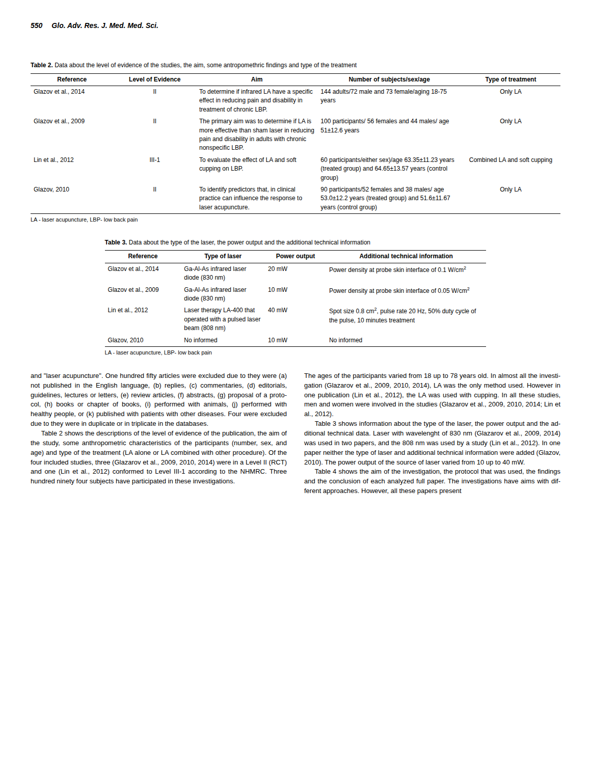550 Glo. Adv. Res. J. Med. Med. Sci.
Table 2. Data about the level of evidence of the studies, the aim, some antropomethric findings and type of the treatment
| Reference | Level of Evidence | Aim | Number of subjects/sex/age | Type of treatment |
| --- | --- | --- | --- | --- |
| Glazov et al., 2014 | II | To determine if infrared LA have a specific effect in reducing pain and disability in treatment of chronic LBP. | 144 adults/72 male and 73 female/aging 18-75 years | Only LA |
| Glazov et al., 2009 | II | The primary aim was to determine if LA is more effective than sham laser in reducing pain and disability in adults with chronic nonspecific LBP. | 100 participants/ 56 females and 44 males/ age 51±12.6 years | Only LA |
| Lin et al., 2012 | III-1 | To evaluate the effect of LA and soft cupping on LBP. | 60 participants/either sex)/age 63.35±11.23 years (treated group) and 64.65±13.57 years (control group) | Combined LA and soft cupping |
| Glazov, 2010 | II | To identify predictors that, in clinical practice can influence the response to laser acupuncture. | 90 participants/52 females and 38 males/ age 53.0±12.2 years (treated group) and 51.6±11.67 years (control group) | Only LA |
LA - laser acupuncture, LBP- low back pain
Table 3. Data about the type of the laser, the power output and the additional technical information
| Reference | Type of laser | Power output | Additional technical information |
| --- | --- | --- | --- |
| Glazov et al., 2014 | Ga-Al-As infrared laser diode (830 nm) | 20 mW | Power density at probe skin interface of 0.1 W/cm 2 |
| Glazov et al., 2009 | Ga-Al-As infrared laser diode (830 nm) | 10 mW | Power density at probe skin interface of 0.05 W/cm 2 |
| Lin et al., 2012 | Laser therapy LA-400 that operated with a pulsed laser beam (808 nm) | 40 mW | Spot size 0.8 cm 2 , pulse rate 20 Hz, 50% duty cycle of the pulse, 10 minutes treatment |
| Glazov, 2010 | No informed | 10 mW | No informed |
LA - laser acupuncture, LBP- low back pain
and "laser acupuncture". One hundred fifty articles were excluded due to they were (a) not published in the English language, (b) replies, (c) commentaries, (d) editorials, guidelines, lectures or letters, (e) review articles, (f) abstracts, (g) proposal of a protocol, (h) books or chapter of books, (i) performed with animals, (j) performed with healthy people, or (k) published with patients with other diseases. Four were excluded due to they were in duplicate or in triplicate in the databases.
Table 2 shows the descriptions of the level of evidence of the publication, the aim of the study, some anthropometric characteristics of the participants (number, sex, and age) and type of the treatment (LA alone or LA combined with other procedure). Of the four included studies, three (Glazarov et al., 2009, 2010, 2014) were in a Level II (RCT) and one (Lin et al., 2012) conformed to Level III-1 according to the NHMRC. Three hundred ninety four subjects have participated in these investigations.
The ages of the participants varied from 18 up to 78 years old. In almost all the investigation (Glazarov et al., 2009, 2010, 2014), LA was the only method used. However in one publication (Lin et al., 2012), the LA was used with cupping. In all these studies, men and women were involved in the studies (Glazarov et al., 2009, 2010, 2014; Lin et al., 2012).
Table 3 shows information about the type of the laser, the power output and the additional technical data. Laser with wavelenght of 830 nm (Glazarov et al., 2009, 2014) was used in two papers, and the 808 nm was used by a study (Lin et al., 2012). In one paper neither the type of laser and additional technical information were added (Glazov, 2010). The power output of the source of laser varied from 10 up to 40 mW.
Table 4 shows the aim of the investigation, the protocol that was used, the findings and the conclusion of each analyzed full paper. The investigations have aims with different approaches. However, all these papers present